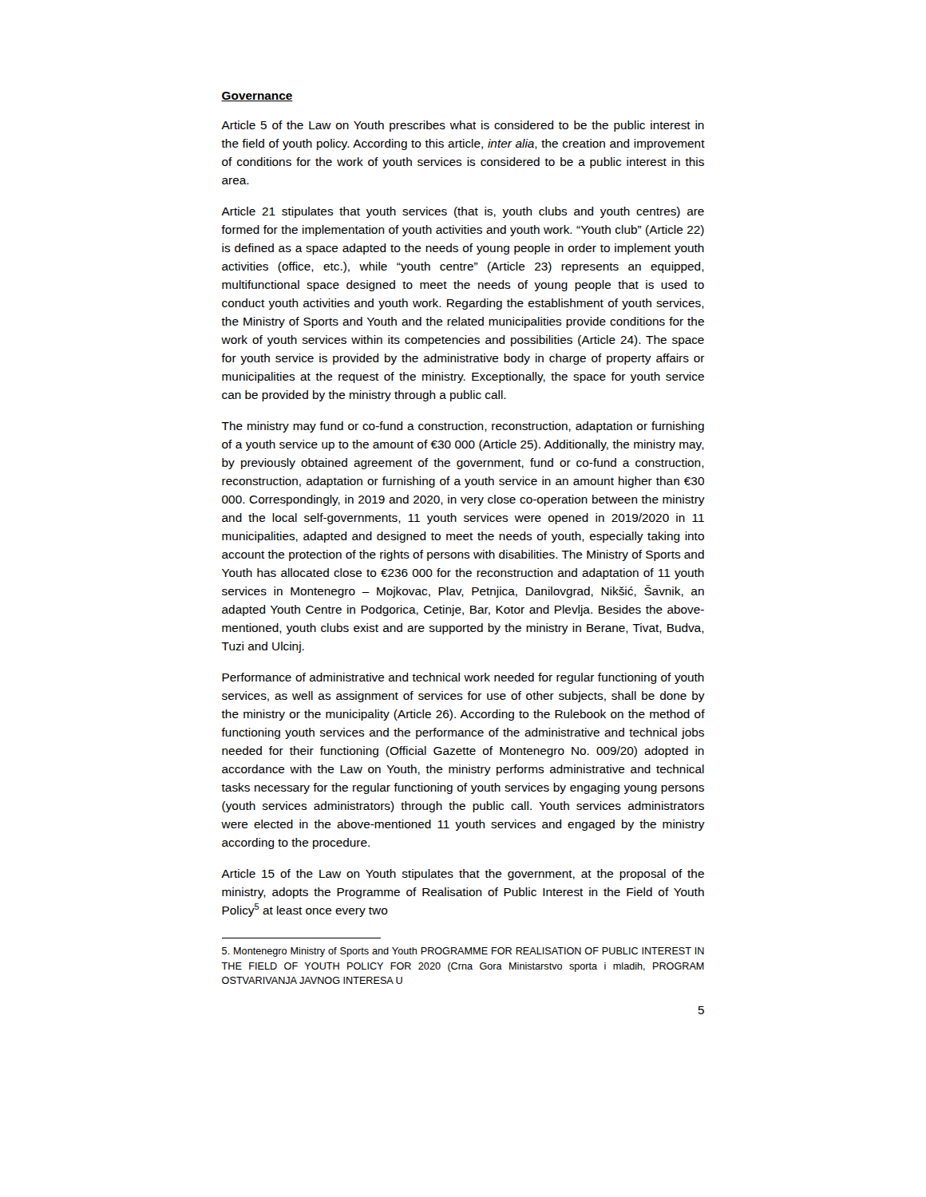Governance
Article 5 of the Law on Youth prescribes what is considered to be the public interest in the field of youth policy. According to this article, inter alia, the creation and improvement of conditions for the work of youth services is considered to be a public interest in this area.
Article 21 stipulates that youth services (that is, youth clubs and youth centres) are formed for the implementation of youth activities and youth work. “Youth club” (Article 22) is defined as a space adapted to the needs of young people in order to implement youth activities (office, etc.), while “youth centre” (Article 23) represents an equipped, multifunctional space designed to meet the needs of young people that is used to conduct youth activities and youth work. Regarding the establishment of youth services, the Ministry of Sports and Youth and the related municipalities provide conditions for the work of youth services within its competencies and possibilities (Article 24). The space for youth service is provided by the administrative body in charge of property affairs or municipalities at the request of the ministry. Exceptionally, the space for youth service can be provided by the ministry through a public call.
The ministry may fund or co-fund a construction, reconstruction, adaptation or furnishing of a youth service up to the amount of €30 000 (Article 25). Additionally, the ministry may, by previously obtained agreement of the government, fund or co-fund a construction, reconstruction, adaptation or furnishing of a youth service in an amount higher than €30 000. Correspondingly, in 2019 and 2020, in very close co-operation between the ministry and the local self-governments, 11 youth services were opened in 2019/2020 in 11 municipalities, adapted and designed to meet the needs of youth, especially taking into account the protection of the rights of persons with disabilities. The Ministry of Sports and Youth has allocated close to €236 000 for the reconstruction and adaptation of 11 youth services in Montenegro – Mojkovac, Plav, Petnjica, Danilovgrad, Nikšić, Šavnik, an adapted Youth Centre in Podgorica, Cetinje, Bar, Kotor and Plevlja. Besides the above-mentioned, youth clubs exist and are supported by the ministry in Berane, Tivat, Budva, Tuzi and Ulcinj.
Performance of administrative and technical work needed for regular functioning of youth services, as well as assignment of services for use of other subjects, shall be done by the ministry or the municipality (Article 26). According to the Rulebook on the method of functioning youth services and the performance of the administrative and technical jobs needed for their functioning (Official Gazette of Montenegro No. 009/20) adopted in accordance with the Law on Youth, the ministry performs administrative and technical tasks necessary for the regular functioning of youth services by engaging young persons (youth services administrators) through the public call. Youth services administrators were elected in the above-mentioned 11 youth services and engaged by the ministry according to the procedure.
Article 15 of the Law on Youth stipulates that the government, at the proposal of the ministry, adopts the Programme of Realisation of Public Interest in the Field of Youth Policy5 at least once every two
5. Montenegro Ministry of Sports and Youth PROGRAMME FOR REALISATION OF PUBLIC INTEREST IN THE FIELD OF YOUTH POLICY FOR 2020 (Crna Gora Ministarstvo sporta i mladih, PROGRAM OSTVARIVANJA JAVNOG INTERESA U
5